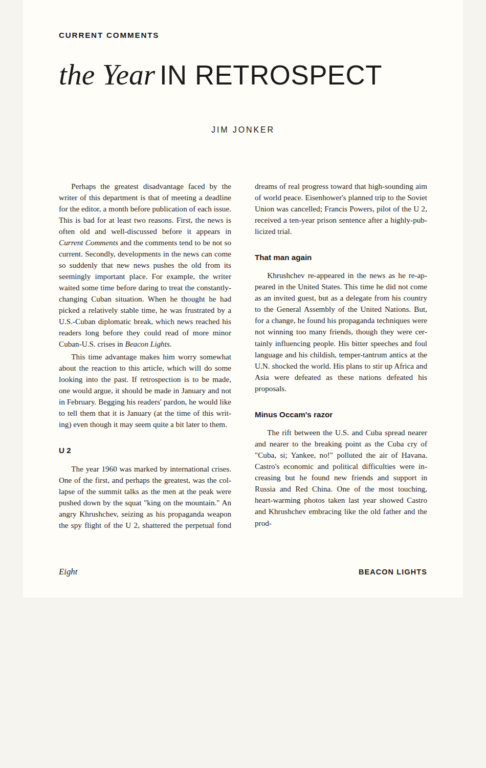CURRENT COMMENTS
the Year IN RETROSPECT
JIM JONKER
Perhaps the greatest disadvantage faced by the writer of this department is that of meeting a deadline for the editor, a month before publication of each issue. This is bad for at least two reasons. First, the news is often old and well-discussed before it appears in Current Comments and the comments tend to be not so current. Secondly, developments in the news can come so suddenly that new news pushes the old from its seemingly important place. For example, the writer waited some time before daring to treat the constantly-changing Cuban situation. When he thought he had picked a relatively stable time, he was frustrated by a U.S.-Cuban diplomatic break, which news reached his readers long before they could read of more minor Cuban-U.S. crises in Beacon Lights.
This time advantage makes him worry somewhat about the reaction to this article, which will do some looking into the past. If retrospection is to be made, one would argue, it should be made in January and not in February. Begging his readers' pardon, he would like to tell them that it is January (at the time of this writing) even though it may seem quite a bit later to them.
U 2
The year 1960 was marked by international crises. One of the first, and perhaps the greatest, was the collapse of the summit talks as the men at the peak were pushed down by the squat "king on the mountain." An angry Khrushchev, seizing as his propaganda weapon the spy flight of the U 2, shattered the perpetual fond dreams of real progress toward that high-sounding aim of world peace. Eisenhower's planned trip to the Soviet Union was cancelled; Francis Powers, pilot of the U 2, received a ten-year prison sentence after a highly-publicized trial.
That man again
Khrushchev re-appeared in the news as he re-appeared in the United States. This time he did not come as an invited guest, but as a delegate from his country to the General Assembly of the United Nations. But, for a change, he found his propaganda techniques were not winning too many friends, though they were certainly influencing people. His bitter speeches and foul language and his childish, temper-tantrum antics at the U.N. shocked the world. His plans to stir up Africa and Asia were defeated as these nations defeated his proposals.
Minus Occam's razor
The rift between the U.S. and Cuba spread nearer and nearer to the breaking point as the Cuba cry of "Cuba, si; Yankee, no!" polluted the air of Havana. Castro's economic and political difficulties were increasing but he found new friends and support in Russia and Red China. One of the most touching, heart-warming photos taken last year showed Castro and Khrushchev embracing like the old father and the prod-
Eight BEACON LIGHTS